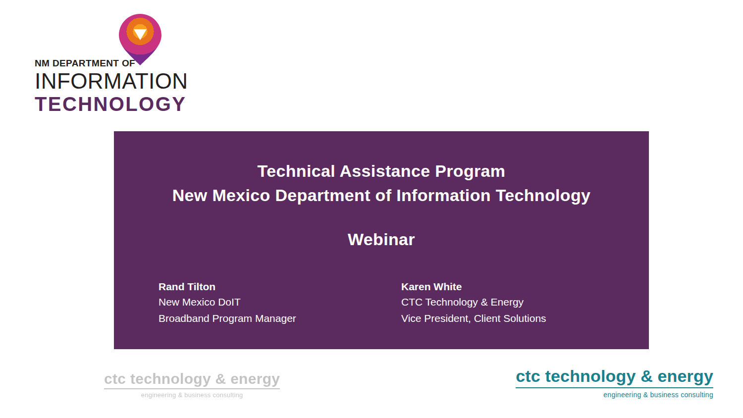NM Department of
Information
Technology
Technical Assistance Program
New Mexico Department of Information Technology
Webinar
Rand Tilton
New Mexico DoIT
Broadband Program Manager
Karen White
CTC Technology & Energy
Vice President, Client Solutions
ctc technology & energy
engineering & business consulting
ctc technology & energy
engineering & business consulting